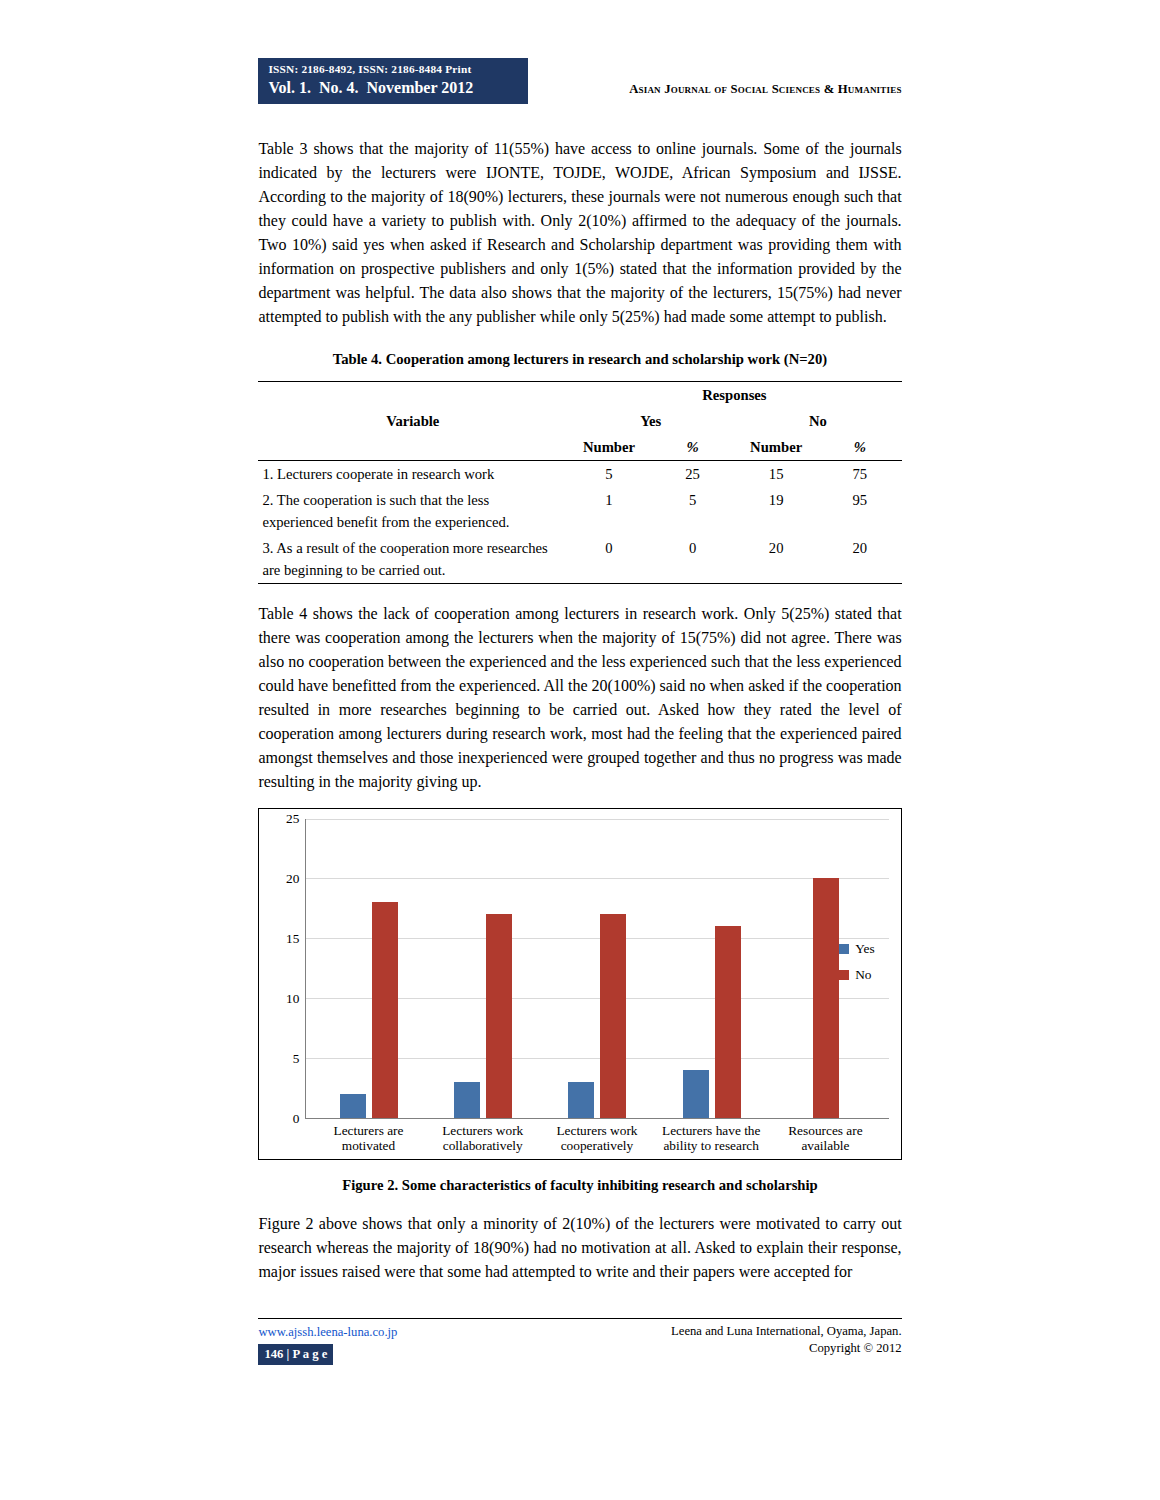ISSN: 2186-8492, ISSN: 2186-8484 Print
Vol. 1. No. 4. November 2012
Asian Journal of Social Sciences & Humanities
Table 3 shows that the majority of 11(55%) have access to online journals. Some of the journals indicated by the lecturers were IJONTE, TOJDE, WOJDE, African Symposium and IJSSE. According to the majority of 18(90%) lecturers, these journals were not numerous enough such that they could have a variety to publish with. Only 2(10%) affirmed to the adequacy of the journals. Two 10%) said yes when asked if Research and Scholarship department was providing them with information on prospective publishers and only 1(5%) stated that the information provided by the department was helpful. The data also shows that the majority of the lecturers, 15(75%) had never attempted to publish with the any publisher while only 5(25%) had made some attempt to publish.
Table 4. Cooperation among lecturers in research and scholarship work (N=20)
| | Responses |
| --- | --- |
| Variable | Yes | No |
| | Number | % | Number | % |
| 1. Lecturers cooperate in research work | 5 | 25 | 15 | 75 |
| 2. The cooperation is such that the less experienced benefit from the experienced. | 1 | 5 | 19 | 95 |
| 3. As a result of the cooperation more researches are beginning to be carried out. | 0 | 0 | 20 | 20 |
Table 4 shows the lack of cooperation among lecturers in research work. Only 5(25%) stated that there was cooperation among the lecturers when the majority of 15(75%) did not agree. There was also no cooperation between the experienced and the less experienced such that the less experienced could have benefitted from the experienced. All the 20(100%) said no when asked if the cooperation resulted in more researches beginning to be carried out. Asked how they rated the level of cooperation among lecturers during research work, most had the feeling that the experienced paired amongst themselves and those inexperienced were grouped together and thus no progress was made resulting in the majority giving up.
25 20 15 10 5 0
Yes
No
Lecturers are motivated
Lecturers work collaboratively
Lecturers work cooperatively
Lecturers have the ability to research
Resources are available
Figure 2. Some characteristics of faculty inhibiting research and scholarship
Figure 2 above shows that only a minority of 2(10%) of the lecturers were motivated to carry out research whereas the majority of 18(90%) had no motivation at all. Asked to explain their response, major issues raised were that some had attempted to write and their papers were accepted for
www.ajssh.leena-luna.co.jp
146 | P a g e
Leena and Luna International, Oyama, Japan.
Copyright © 2012